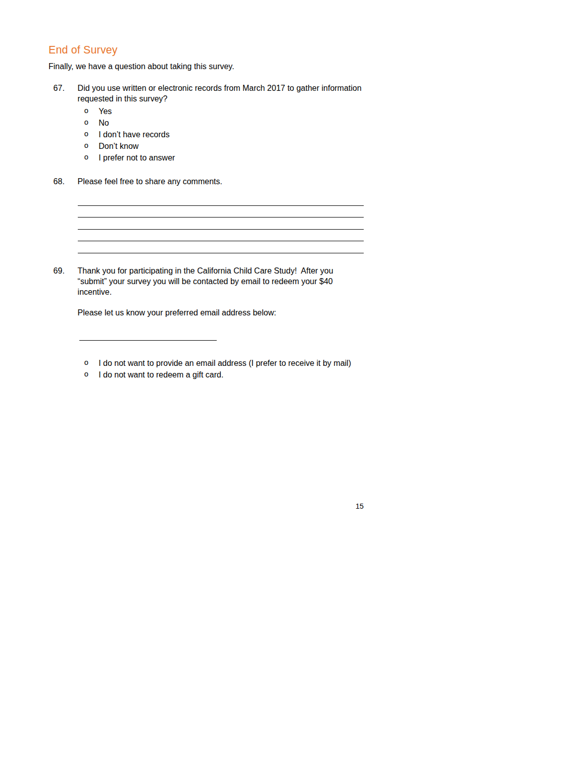End of Survey
Finally, we have a question about taking this survey.
67. Did you use written or electronic records from March 2017 to gather information requested in this survey?
Yes
No
I don’t have records
Don’t know
I prefer not to answer
68. Please feel free to share any comments.
69.
Thank you for participating in the California Child Care Study! After you “submit” your survey you will be contacted by email to redeem your $40 incentive.
Please let us know your preferred email address below:
I do not want to provide an email address (I prefer to receive it by mail)
I do not want to redeem a gift card.
15